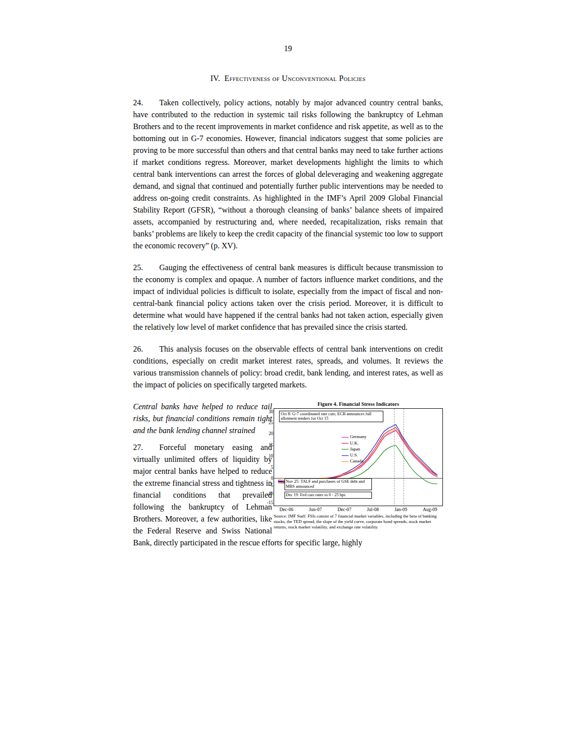19
IV. Effectiveness of Unconventional Policies
24. Taken collectively, policy actions, notably by major advanced country central banks, have contributed to the reduction in systemic tail risks following the bankruptcy of Lehman Brothers and to the recent improvements in market confidence and risk appetite, as well as to the bottoming out in G-7 economies. However, financial indicators suggest that some policies are proving to be more successful than others and that central banks may need to take further actions if market conditions regress. Moreover, market developments highlight the limits to which central bank interventions can arrest the forces of global deleveraging and weakening aggregate demand, and signal that continued and potentially further public interventions may be needed to address on-going credit constraints. As highlighted in the IMF’s April 2009 Global Financial Stability Report (GFSR), “without a thorough cleansing of banks’ balance sheets of impaired assets, accompanied by restructuring and, where needed, recapitalization, risks remain that banks’ problems are likely to keep the credit capacity of the financial systemic too low to support the economic recovery” (p. XV).
25. Gauging the effectiveness of central bank measures is difficult because transmission to the economy is complex and opaque. A number of factors influence market conditions, and the impact of individual policies is difficult to isolate, especially from the impact of fiscal and non-central-bank financial policy actions taken over the crisis period. Moreover, it is difficult to determine what would have happened if the central banks had not taken action, especially given the relatively low level of market confidence that has prevailed since the crisis started.
26. This analysis focuses on the observable effects of central bank interventions on credit conditions, especially on credit market interest rates, spreads, and volumes. It reviews the various transmission channels of policy: broad credit, bank lending, and interest rates, as well as the impact of policies on specifically targeted markets.
Figure 4. Financial Stress Indicators
30 25 20 15 10 5 0 -5 -10 -15
Oct 8: G-7 coordinated rate cuts; ECB announces full allotment tenders for Oct 15
Nov 25: TALF and purchases of GSE debt and MBS announced
Dec 19: Fed cuts rates to 0 - 25 bps
Germany
U.K.
Japan
U.S.
Canada
Dec-06 Jun-07 Dec-07 Jul-08 Jan-09 Aug-09
Source: IMF Staff. FSIs consist of 7 financial market variables, including the beta of banking stocks, the TED spread, the slope of the yield curve, corporate bond spreads, stock market returns, stock market volatility, and exchange rate volatility.
Central banks have helped to reduce tail risks, but financial conditions remain tight and the bank lending channel strained
27. Forceful monetary easing and virtually unlimited offers of liquidity by major central banks have helped to reduce the extreme financial stress and tightness in financial conditions that prevailed following the bankruptcy of Lehman Brothers. Moreover, a few authorities, like the Federal Reserve and Swiss National Bank, directly participated in the rescue efforts for specific large, highly